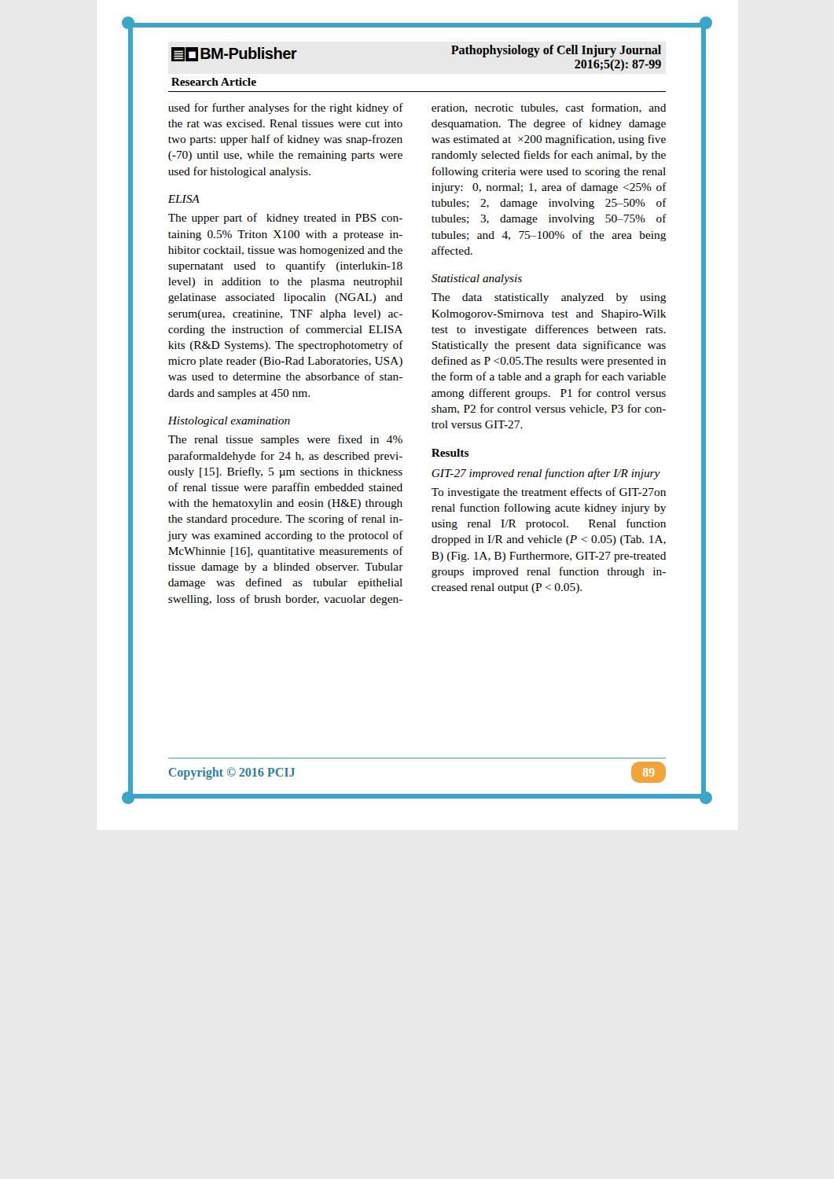≣■BM-Publisher
Pathophysiology of Cell Injury Journal
2016;5(2): 87-99
Research Article
used for further analyses for the right kidney of the rat was excised. Renal tissues were cut into two parts: upper half of kidney was snap-frozen (-70) until use, while the remaining parts were used for histological analysis.
ELISA
The upper part of kidney treated in PBS containing 0.5% Triton X100 with a protease inhibitor cocktail, tissue was homogenized and the supernatant used to quantify (interlukin-18 level) in addition to the plasma neutrophil gelatinase associated lipocalin (NGAL) and serum(urea, creatinine, TNF alpha level) according the instruction of commercial ELISA kits (R&D Systems). The spectrophotometry of micro plate reader (Bio-Rad Laboratories, USA) was used to determine the absorbance of standards and samples at 450 nm.
Histological examination
The renal tissue samples were fixed in 4% paraformaldehyde for 24 h, as described previously [15]. Briefly, 5 µm sections in thickness of renal tissue were paraffin embedded stained with the hematoxylin and eosin (H&E) through the standard procedure. The scoring of renal injury was examined according to the protocol of McWhinnie [16], quantitative measurements of tissue damage by a blinded observer. Tubular damage was defined as tubular epithelial swelling, loss of brush border, vacuolar degeneration, necrotic tubules, cast formation, and desquamation. The degree of kidney damage was estimated at ×200 magnification, using five randomly selected fields for each animal, by the following criteria were used to scoring the renal injury: 0, normal; 1, area of damage <25% of tubules; 2, damage involving 25–50% of tubules; 3, damage involving 50–75% of tubules; and 4, 75–100% of the area being affected.
Statistical analysis
The data statistically analyzed by using Kolmogorov-Smirnova test and Shapiro-Wilk test to investigate differences between rats. Statistically the present data significance was defined as P <0.05.The results were presented in the form of a table and a graph for each variable among different groups. P1 for control versus sham, P2 for control versus vehicle, P3 for control versus GIT-27.
Results
GIT-27 improved renal function after I/R injury
To investigate the treatment effects of GIT-27on renal function following acute kidney injury by using renal I/R protocol. Renal function dropped in I/R and vehicle (P < 0.05) (Tab. 1A, B) (Fig. 1A, B) Furthermore, GIT-27 pre-treated groups improved renal function through increased renal output (P < 0.05).
Copyright © 2016 PCIJ
89